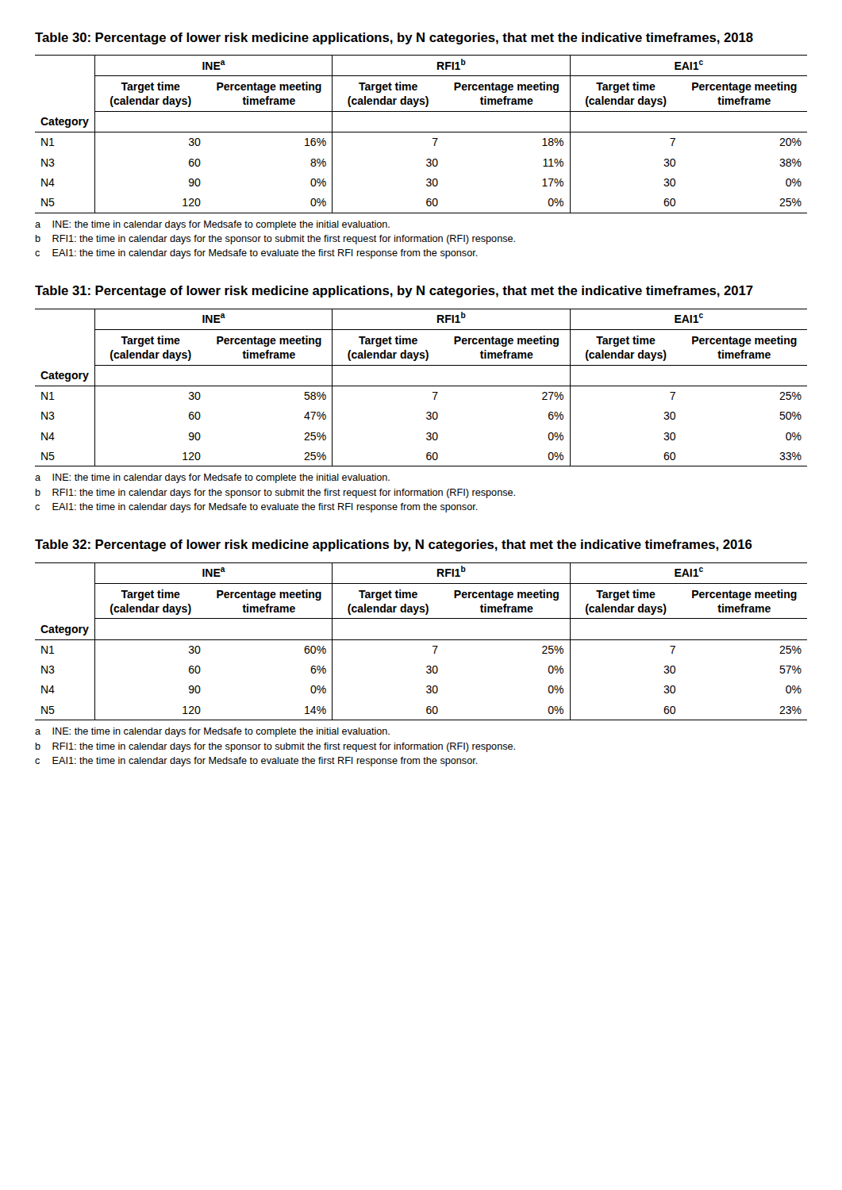Table 30: Percentage of lower risk medicine applications, by N categories, that met the indicative timeframes, 2018
| | INE a | RFI1 b | EAI1 c |
| --- | --- | --- | --- |
| Target time (calendar days) | Percentage meeting timeframe | Target time (calendar days) | Percentage meeting timeframe | Target time (calendar days) | Percentage meeting timeframe |
| Category | | | | | | |
| N1 | 30 | 16% | 7 | 18% | 7 | 20% |
| N3 | 60 | 8% | 30 | 11% | 30 | 38% |
| N4 | 90 | 0% | 30 | 17% | 30 | 0% |
| N5 | 120 | 0% | 60 | 0% | 60 | 25% |
aINE: the time in calendar days for Medsafe to complete the initial evaluation.
bRFI1: the time in calendar days for the sponsor to submit the first request for information (RFI) response.
cEAI1: the time in calendar days for Medsafe to evaluate the first RFI response from the sponsor.
Table 31: Percentage of lower risk medicine applications, by N categories, that met the indicative timeframes, 2017
| | INE a | RFI1 b | EAI1 c |
| --- | --- | --- | --- |
| Target time (calendar days) | Percentage meeting timeframe | Target time (calendar days) | Percentage meeting timeframe | Target time (calendar days) | Percentage meeting timeframe |
| Category | | | | | | |
| N1 | 30 | 58% | 7 | 27% | 7 | 25% |
| N3 | 60 | 47% | 30 | 6% | 30 | 50% |
| N4 | 90 | 25% | 30 | 0% | 30 | 0% |
| N5 | 120 | 25% | 60 | 0% | 60 | 33% |
aINE: the time in calendar days for Medsafe to complete the initial evaluation.
bRFI1: the time in calendar days for the sponsor to submit the first request for information (RFI) response.
cEAI1: the time in calendar days for Medsafe to evaluate the first RFI response from the sponsor.
Table 32: Percentage of lower risk medicine applications by, N categories, that met the indicative timeframes, 2016
| | INE a | RFI1 b | EAI1 c |
| --- | --- | --- | --- |
| Target time (calendar days) | Percentage meeting timeframe | Target time (calendar days) | Percentage meeting timeframe | Target time (calendar days) | Percentage meeting timeframe |
| Category | | | | | | |
| N1 | 30 | 60% | 7 | 25% | 7 | 25% |
| N3 | 60 | 6% | 30 | 0% | 30 | 57% |
| N4 | 90 | 0% | 30 | 0% | 30 | 0% |
| N5 | 120 | 14% | 60 | 0% | 60 | 23% |
aINE: the time in calendar days for Medsafe to complete the initial evaluation.
bRFI1: the time in calendar days for the sponsor to submit the first request for information (RFI) response.
cEAI1: the time in calendar days for Medsafe to evaluate the first RFI response from the sponsor.